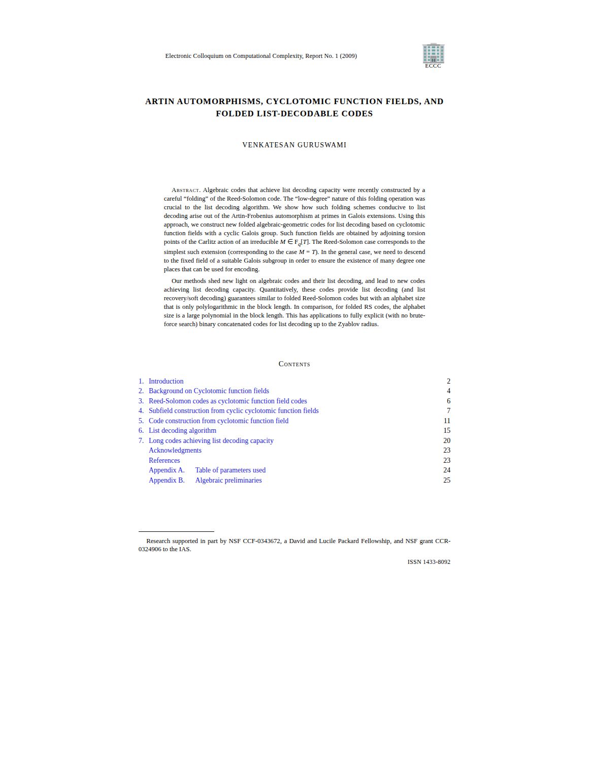Electronic Colloquium on Computational Complexity, Report No. 1 (2009)
🏢 ECCC
Artin Automorphisms, Cyclotomic Function Fields, and
Folded List-Decodable Codes
Venkatesan Guruswami
Abstract. Algebraic codes that achieve list decoding capacity were recently constructed by a careful “folding” of the Reed-Solomon code. The “low-degree” nature of this folding operation was crucial to the list decoding algorithm. We show how such folding schemes conducive to list decoding arise out of the Artin-Frobenius automorphism at primes in Galois extensions. Using this approach, we construct new folded algebraic-geometric codes for list decoding based on cyclotomic function fields with a cyclic Galois group. Such function fields are obtained by adjoining torsion points of the Carlitz action of an irreducible M ∈ Fq[T]. The Reed-Solomon case corresponds to the simplest such extension (corresponding to the case M = T). In the general case, we need to descend to the fixed field of a suitable Galois subgroup in order to ensure the existence of many degree one places that can be used for encoding.
Our methods shed new light on algebraic codes and their list decoding, and lead to new codes achieving list decoding capacity. Quantitatively, these codes provide list decoding (and list recovery/soft decoding) guarantees similar to folded Reed-Solomon codes but with an alphabet size that is only polylogarithmic in the block length. In comparison, for folded RS codes, the alphabet size is a large polynomial in the block length. This has applications to fully explicit (with no brute-force search) binary concatenated codes for list decoding up to the Zyablov radius.
Contents
| 1. | Introduction | 2 |
| 2. | Background on Cyclotomic function fields | 4 |
| 3. | Reed-Solomon codes as cyclotomic function field codes | 6 |
| 4. | Subfield construction from cyclic cyclotomic function fields | 7 |
| 5. | Code construction from cyclotomic function field | 11 |
| 6. | List decoding algorithm | 15 |
| 7. | Long codes achieving list decoding capacity | 20 |
| | Acknowledgments | 23 |
| | References | 23 |
| | Appendix A. Table of parameters used | 24 |
| | Appendix B. Algebraic preliminaries | 25 |
Research supported in part by NSF CCF-0343672, a David and Lucile Packard Fellowship, and NSF grant CCR-0324906 to the IAS.
ISSN 1433-8092